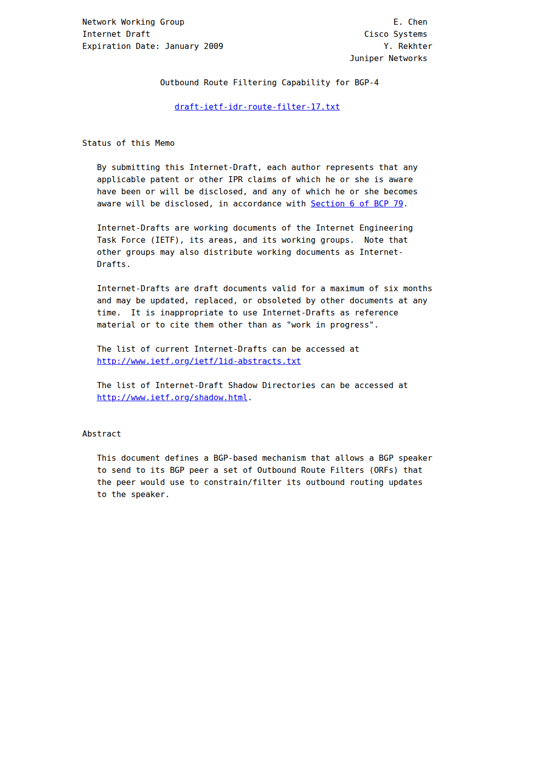Network Working Group                                           E. Chen
Internet Draft                                            Cisco Systems
Expiration Date: January 2009                                 Y. Rekhter
                                                       Juniper Networks

                Outbound Route Filtering Capability for BGP-4

                   draft-ietf-idr-route-filter-17.txt


Status of this Memo

   By submitting this Internet-Draft, each author represents that any
   applicable patent or other IPR claims of which he or she is aware
   have been or will be disclosed, and any of which he or she becomes
   aware will be disclosed, in accordance with Section 6 of BCP 79.

   Internet-Drafts are working documents of the Internet Engineering
   Task Force (IETF), its areas, and its working groups.  Note that
   other groups may also distribute working documents as Internet-
   Drafts.

   Internet-Drafts are draft documents valid for a maximum of six months
   and may be updated, replaced, or obsoleted by other documents at any
   time.  It is inappropriate to use Internet-Drafts as reference
   material or to cite them other than as "work in progress".

   The list of current Internet-Drafts can be accessed at
   http://www.ietf.org/ietf/1id-abstracts.txt

   The list of Internet-Draft Shadow Directories can be accessed at
   http://www.ietf.org/shadow.html.


Abstract

   This document defines a BGP-based mechanism that allows a BGP speaker
   to send to its BGP peer a set of Outbound Route Filters (ORFs) that
   the peer would use to constrain/filter its outbound routing updates
   to the speaker.